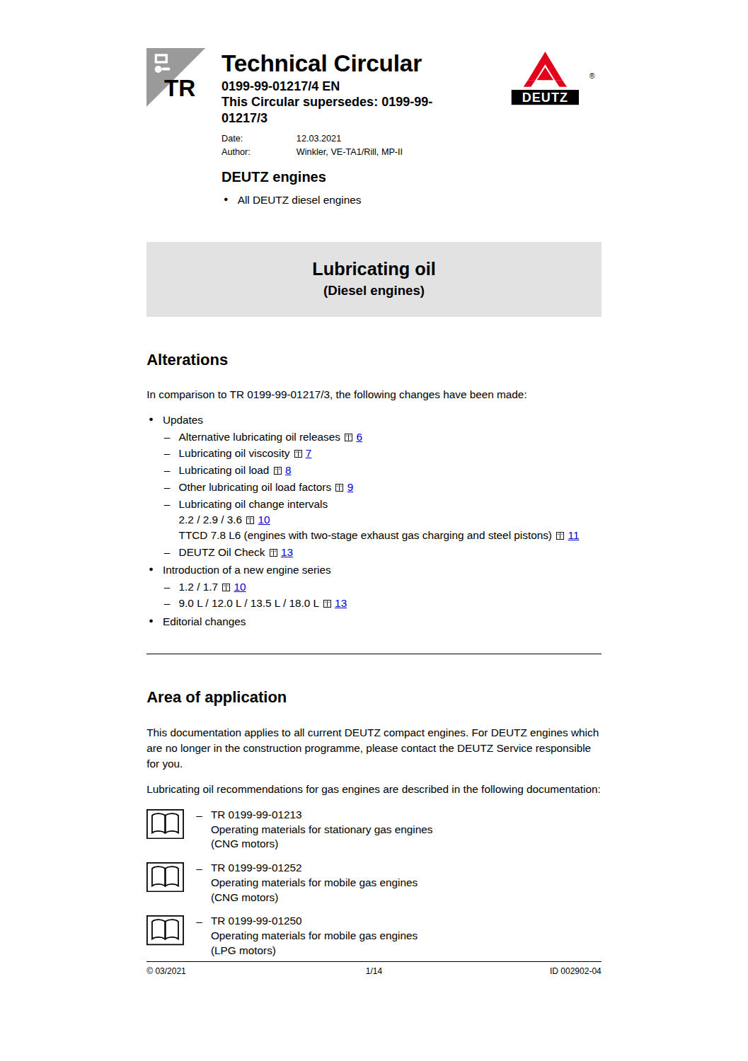TR
Technical Circular
0199-99-01217/4 EN
This Circular supersedes: 0199-99-01217/3
| Date: | 12.03.2021 |
| Author: | Winkler, VE-TA1/Rill, MP-II |
DEUTZ engines
All DEUTZ diesel engines
® DEUTZ
Lubricating oil
(Diesel engines)
Alterations
In comparison to TR 0199-99-01217/3, the following changes have been made:
Updates
Alternative lubricating oil releases 6
Lubricating oil viscosity 7
Lubricating oil load 8
Other lubricating oil load factors 9
Lubricating oil change intervals 2.2 / 2.9 / 3.6 10 TTCD 7.8 L6 (engines with two-stage exhaust gas charging and steel pistons) 11
DEUTZ Oil Check 13
Introduction of a new engine series
1.2 / 1.7 10
9.0 L / 12.0 L / 13.5 L / 18.0 L 13
Editorial changes
Area of application
This documentation applies to all current DEUTZ compact engines. For DEUTZ engines which are no longer in the construction programme, please contact the DEUTZ Service responsible for you.
Lubricating oil recommendations for gas engines are described in the following documentation:
TR 0199-99-01213
Operating materials for stationary gas engines
(CNG motors)
TR 0199-99-01252
Operating materials for mobile gas engines
(CNG motors)
TR 0199-99-01250
Operating materials for mobile gas engines
(LPG motors)
© 03/2021
1/14
ID 002902-04